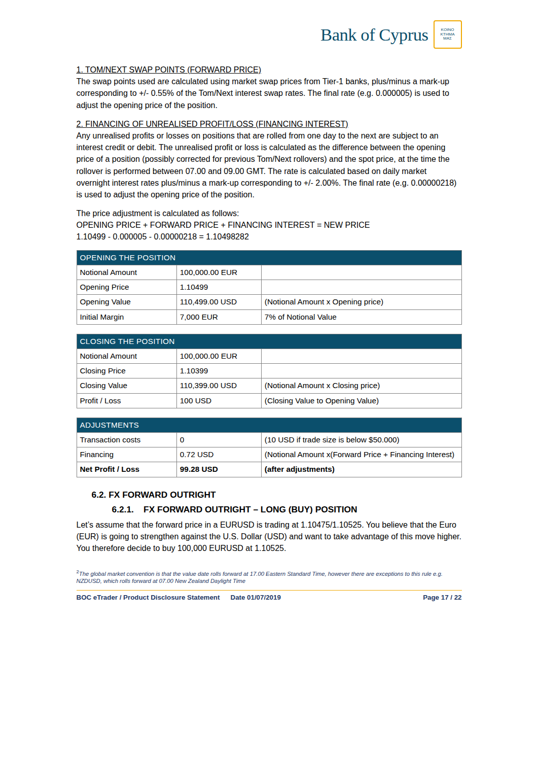Bank of Cyprus KOINO
KTHMA
MAΣ
1. TOM/NEXT SWAP POINTS (FORWARD PRICE)
The swap points used are calculated using market swap prices from Tier-1 banks, plus/minus a mark-up corresponding to +/- 0.55% of the Tom/Next interest swap rates. The final rate (e.g. 0.000005) is used to adjust the opening price of the position.
2. FINANCING OF UNREALISED PROFIT/LOSS (FINANCING INTEREST)
Any unrealised profits or losses on positions that are rolled from one day to the next are subject to an interest credit or debit. The unrealised profit or loss is calculated as the difference between the opening price of a position (possibly corrected for previous Tom/Next rollovers) and the spot price, at the time the rollover is performed between 07.00 and 09.00 GMT. The rate is calculated based on daily market overnight interest rates plus/minus a mark-up corresponding to +/- 2.00%. The final rate (e.g. 0.00000218) is used to adjust the opening price of the position.
The price adjustment is calculated as follows:
OPENING PRICE + FORWARD PRICE + FINANCING INTEREST = NEW PRICE
1.10499 - 0.000005 - 0.00000218 = 1.10498282
| OPENING THE POSITION |
| --- |
| Notional Amount | 100,000.00 EUR | |
| Opening Price | 1.10499 | |
| Opening Value | 110,499.00 USD | (Notional Amount x Opening price) |
| Initial Margin | 7,000 EUR | 7% of Notional Value |
| CLOSING THE POSITION |
| --- |
| Notional Amount | 100,000.00 EUR | |
| Closing Price | 1.10399 | |
| Closing Value | 110,399.00 USD | (Notional Amount x Closing price) |
| Profit / Loss | 100 USD | (Closing Value to Opening Value) |
| ADJUSTMENTS |
| --- |
| Transaction costs | 0 | (10 USD if trade size is below $50.000) |
| Financing | 0.72 USD | (Notional Amount x(Forward Price + Financing Interest) |
| Net Profit / Loss | 99.28 USD | (after adjustments) |
6.2. FX FORWARD OUTRIGHT
6.2.1. FX FORWARD OUTRIGHT – LONG (BUY) POSITION
Let’s assume that the forward price in a EURUSD is trading at 1.10475/1.10525. You believe that the Euro (EUR) is going to strengthen against the U.S. Dollar (USD) and want to take advantage of this move higher. You therefore decide to buy 100,000 EURUSD at 1.10525.
2The global market convention is that the value date rolls forward at 17.00 Eastern Standard Time, however there are exceptions to this rule e.g. NZDUSD, which rolls forward at 07.00 New Zealand Daylight Time
BOC eTrader / Product Disclosure Statement
Date 01/07/2019
Page 17 / 22